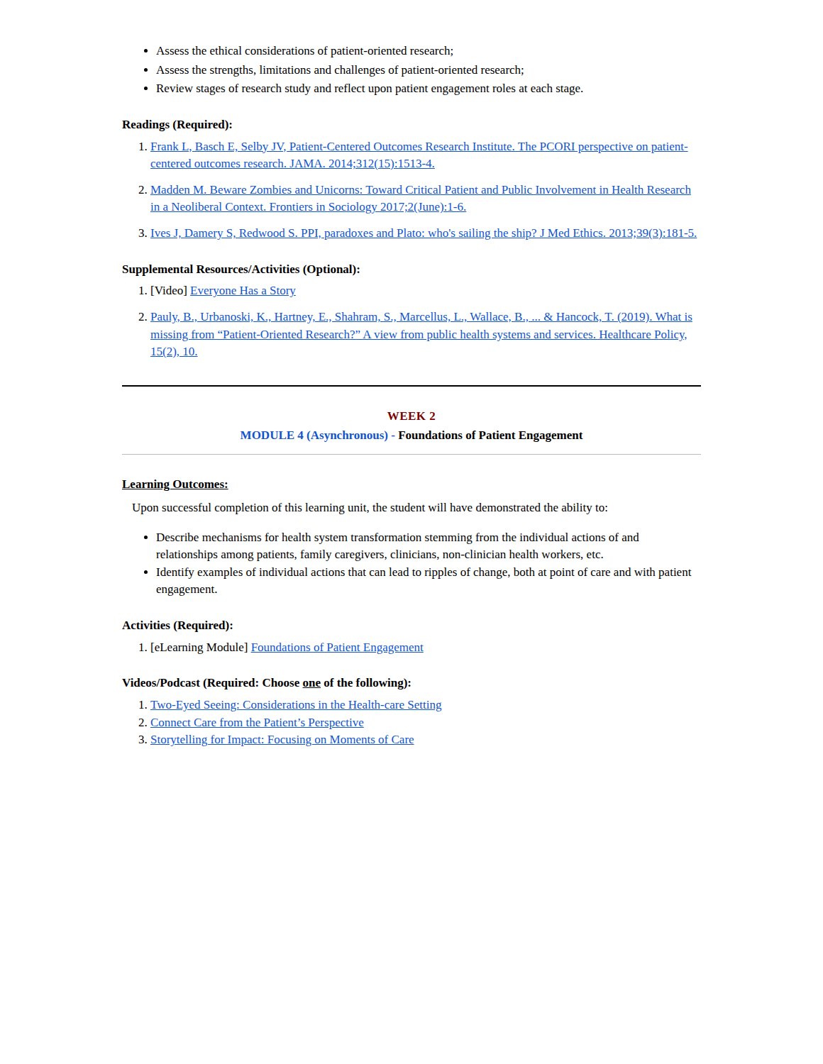Assess the ethical considerations of patient-oriented research;
Assess the strengths, limitations and challenges of patient-oriented research;
Review stages of research study and reflect upon patient engagement roles at each stage.
Readings (Required):
Frank L, Basch E, Selby JV, Patient-Centered Outcomes Research Institute. The PCORI perspective on patient-centered outcomes research. JAMA. 2014;312(15):1513-4.
Madden M. Beware Zombies and Unicorns: Toward Critical Patient and Public Involvement in Health Research in a Neoliberal Context. Frontiers in Sociology 2017;2(June):1-6.
Ives J, Damery S, Redwood S. PPI, paradoxes and Plato: who's sailing the ship? J Med Ethics. 2013;39(3):181-5.
Supplemental Resources/Activities (Optional):
[Video] Everyone Has a Story
Pauly, B., Urbanoski, K., Hartney, E., Shahram, S., Marcellus, L., Wallace, B., ... & Hancock, T. (2019). What is missing from “Patient-Oriented Research?” A view from public health systems and services. Healthcare Policy, 15(2), 10.
WEEK 2
MODULE 4 (Asynchronous) - Foundations of Patient Engagement
Learning Outcomes:
Upon successful completion of this learning unit, the student will have demonstrated the ability to:
Describe mechanisms for health system transformation stemming from the individual actions of and relationships among patients, family caregivers, clinicians, non-clinician health workers, etc.
Identify examples of individual actions that can lead to ripples of change, both at point of care and with patient engagement.
Activities (Required):
[eLearning Module] Foundations of Patient Engagement
Videos/Podcast (Required: Choose one of the following):
Two-Eyed Seeing: Considerations in the Health-care Setting
Connect Care from the Patient’s Perspective
Storytelling for Impact: Focusing on Moments of Care